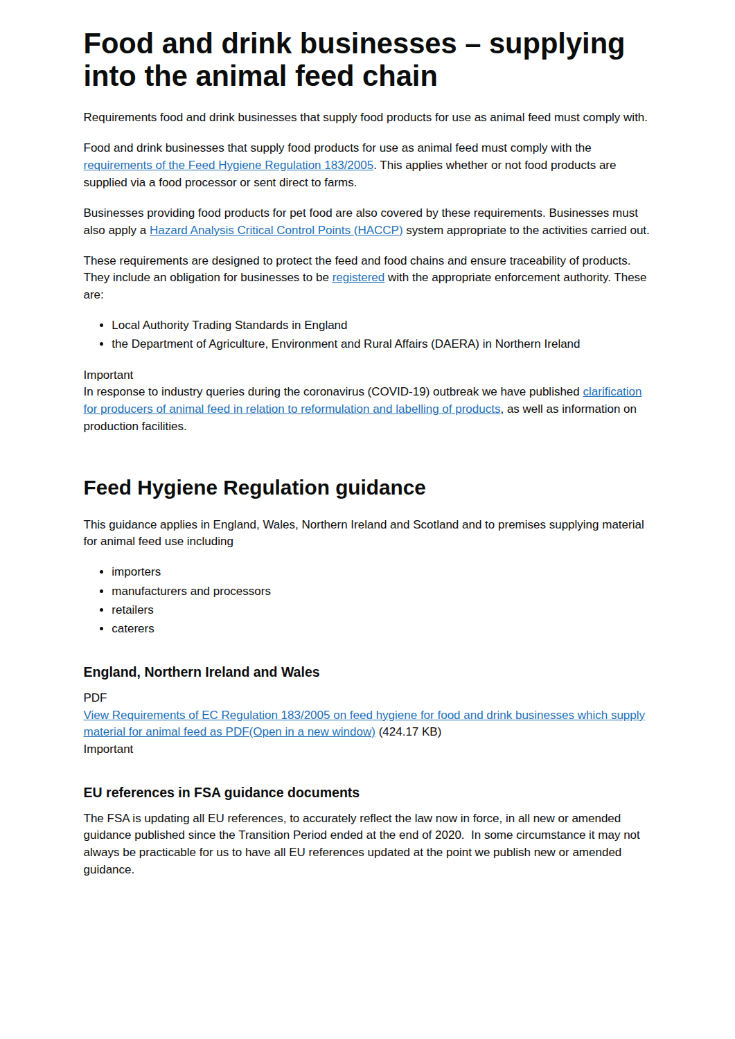Food and drink businesses – supplying into the animal feed chain
Requirements food and drink businesses that supply food products for use as animal feed must comply with.
Food and drink businesses that supply food products for use as animal feed must comply with the requirements of the Feed Hygiene Regulation 183/2005. This applies whether or not food products are supplied via a food processor or sent direct to farms.
Businesses providing food products for pet food are also covered by these requirements. Businesses must also apply a Hazard Analysis Critical Control Points (HACCP) system appropriate to the activities carried out.
These requirements are designed to protect the feed and food chains and ensure traceability of products. They include an obligation for businesses to be registered with the appropriate enforcement authority. These are:
Local Authority Trading Standards in England
the Department of Agriculture, Environment and Rural Affairs (DAERA) in Northern Ireland
Important
In response to industry queries during the coronavirus (COVID-19) outbreak we have published clarification for producers of animal feed in relation to reformulation and labelling of products, as well as information on production facilities.
Feed Hygiene Regulation guidance
This guidance applies in England, Wales, Northern Ireland and Scotland and to premises supplying material for animal feed use including
importers
manufacturers and processors
retailers
caterers
England, Northern Ireland and Wales
PDF
View Requirements of EC Regulation 183/2005 on feed hygiene for food and drink businesses which supply material for animal feed as PDF(Open in a new window) (424.17 KB)
Important
EU references in FSA guidance documents
The FSA is updating all EU references, to accurately reflect the law now in force, in all new or amended guidance published since the Transition Period ended at the end of 2020. In some circumstance it may not always be practicable for us to have all EU references updated at the point we publish new or amended guidance.